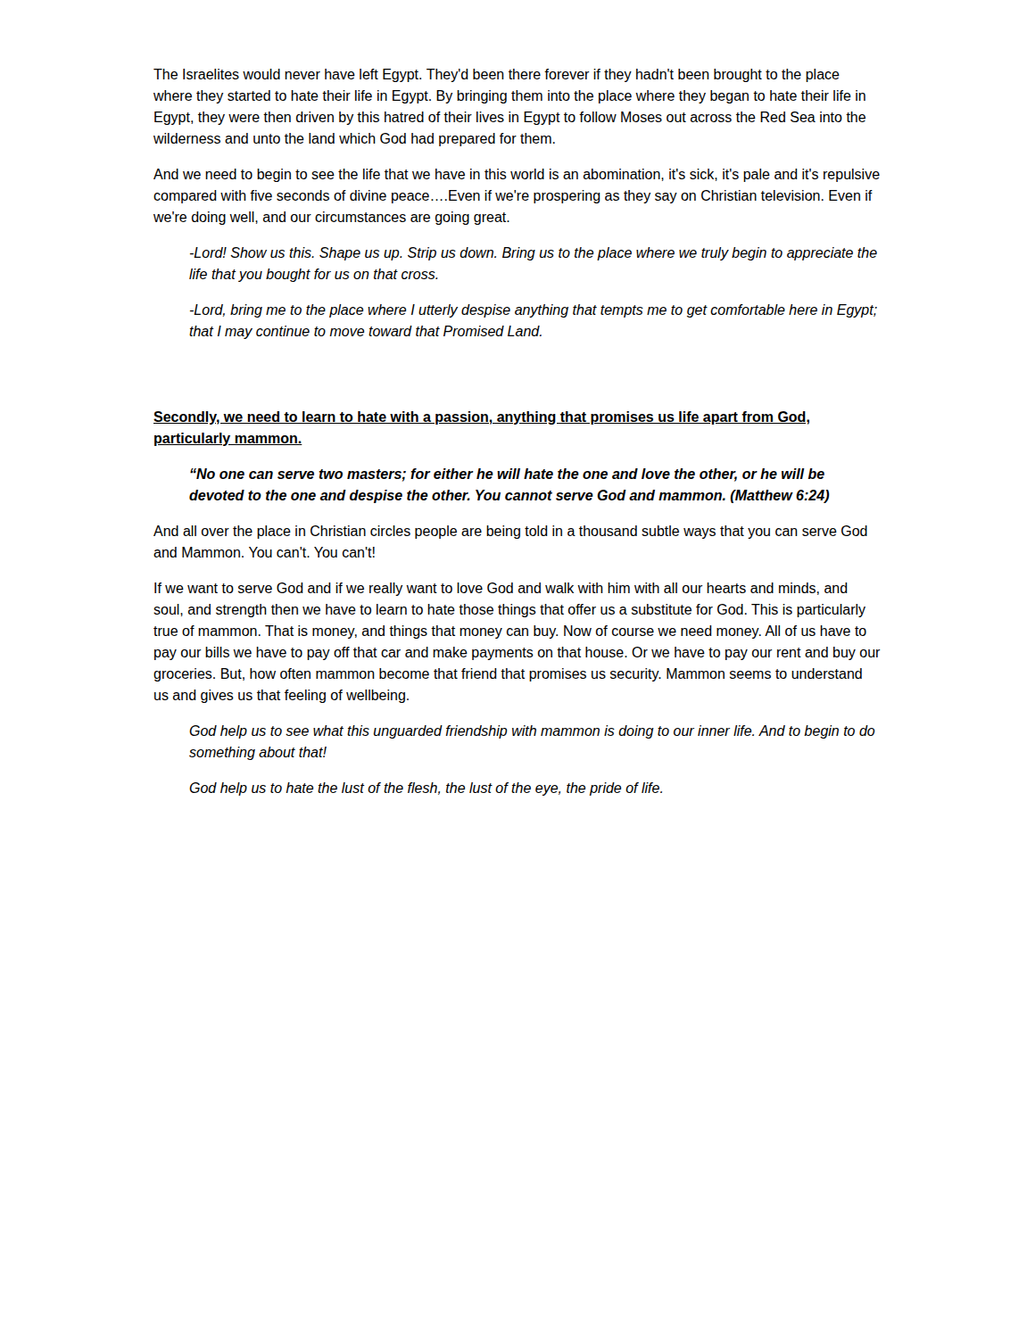The Israelites would never have left Egypt. They'd been there forever if they hadn't been brought to the place where they started to hate their life in Egypt. By bringing them into the place where they began to hate their life in Egypt, they were then driven by this hatred of their lives in Egypt to follow Moses out across the Red Sea into the wilderness and unto the land which God had prepared for them.
And we need to begin to see the life that we have in this world is an abomination, it's sick, it's pale and it's repulsive compared with five seconds of divine peace….Even if we're prospering as they say on Christian television. Even if we're doing well, and our circumstances are going great.
-Lord! Show us this. Shape us up. Strip us down. Bring us to the place where we truly begin to appreciate the life that you bought for us on that cross.
-Lord, bring me to the place where I utterly despise anything that tempts me to get comfortable here in Egypt; that I may continue to move toward that Promised Land.
Secondly, we need to learn to hate with a passion, anything that promises us life apart from God, particularly mammon.
“No one can serve two masters; for either he will hate the one and love the other, or he will be devoted to the one and despise the other. You cannot serve God and mammon. (Matthew 6:24)
And all over the place in Christian circles people are being told in a thousand subtle ways that you can serve God and Mammon. You can't. You can't!
If we want to serve God and if we really want to love God and walk with him with all our hearts and minds, and soul, and strength then we have to learn to hate those things that offer us a substitute for God. This is particularly true of mammon. That is money, and things that money can buy. Now of course we need money. All of us have to pay our bills we have to pay off that car and make payments on that house. Or we have to pay our rent and buy our groceries. But, how often mammon become that friend that promises us security. Mammon seems to understand us and gives us that feeling of wellbeing.
God help us to see what this unguarded friendship with mammon is doing to our inner life. And to begin to do something about that!
God help us to hate the lust of the flesh, the lust of the eye, the pride of life.